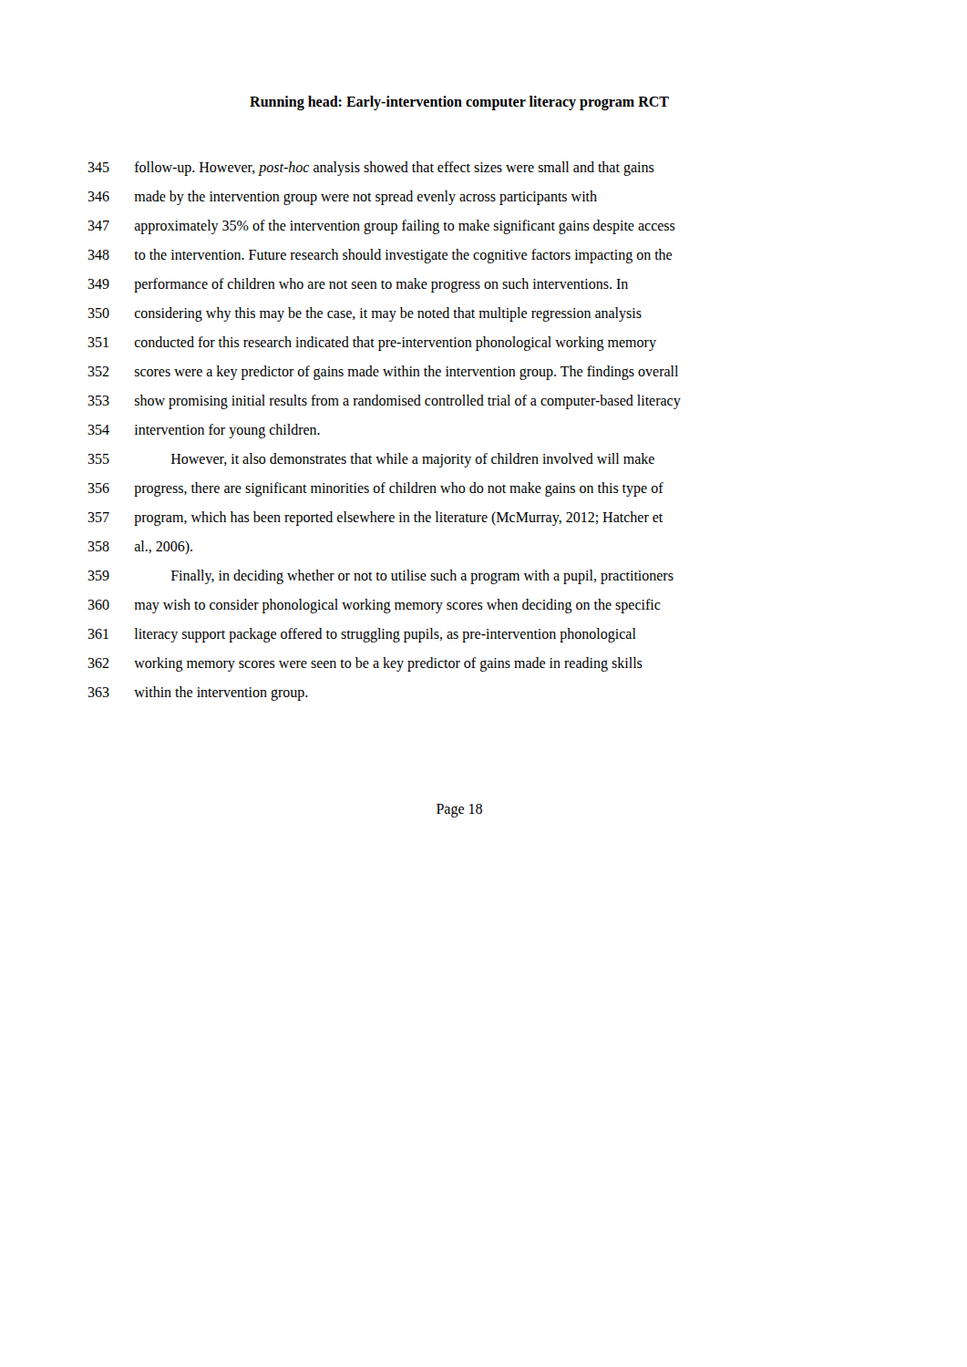Running head: Early-intervention computer literacy program RCT
345 follow-up. However, post-hoc analysis showed that effect sizes were small and that gains
346 made by the intervention group were not spread evenly across participants with
347 approximately 35% of the intervention group failing to make significant gains despite access
348 to the intervention. Future research should investigate the cognitive factors impacting on the
349 performance of children who are not seen to make progress on such interventions. In
350 considering why this may be the case, it may be noted that multiple regression analysis
351 conducted for this research indicated that pre-intervention phonological working memory
352 scores were a key predictor of gains made within the intervention group. The findings overall
353 show promising initial results from a randomised controlled trial of a computer-based literacy
354 intervention for young children.
355 However, it also demonstrates that while a majority of children involved will make
356 progress, there are significant minorities of children who do not make gains on this type of
357 program, which has been reported elsewhere in the literature (McMurray, 2012; Hatcher et
358 al., 2006).
359 Finally, in deciding whether or not to utilise such a program with a pupil, practitioners
360 may wish to consider phonological working memory scores when deciding on the specific
361 literacy support package offered to struggling pupils, as pre-intervention phonological
362 working memory scores were seen to be a key predictor of gains made in reading skills
363 within the intervention group.
Page 18